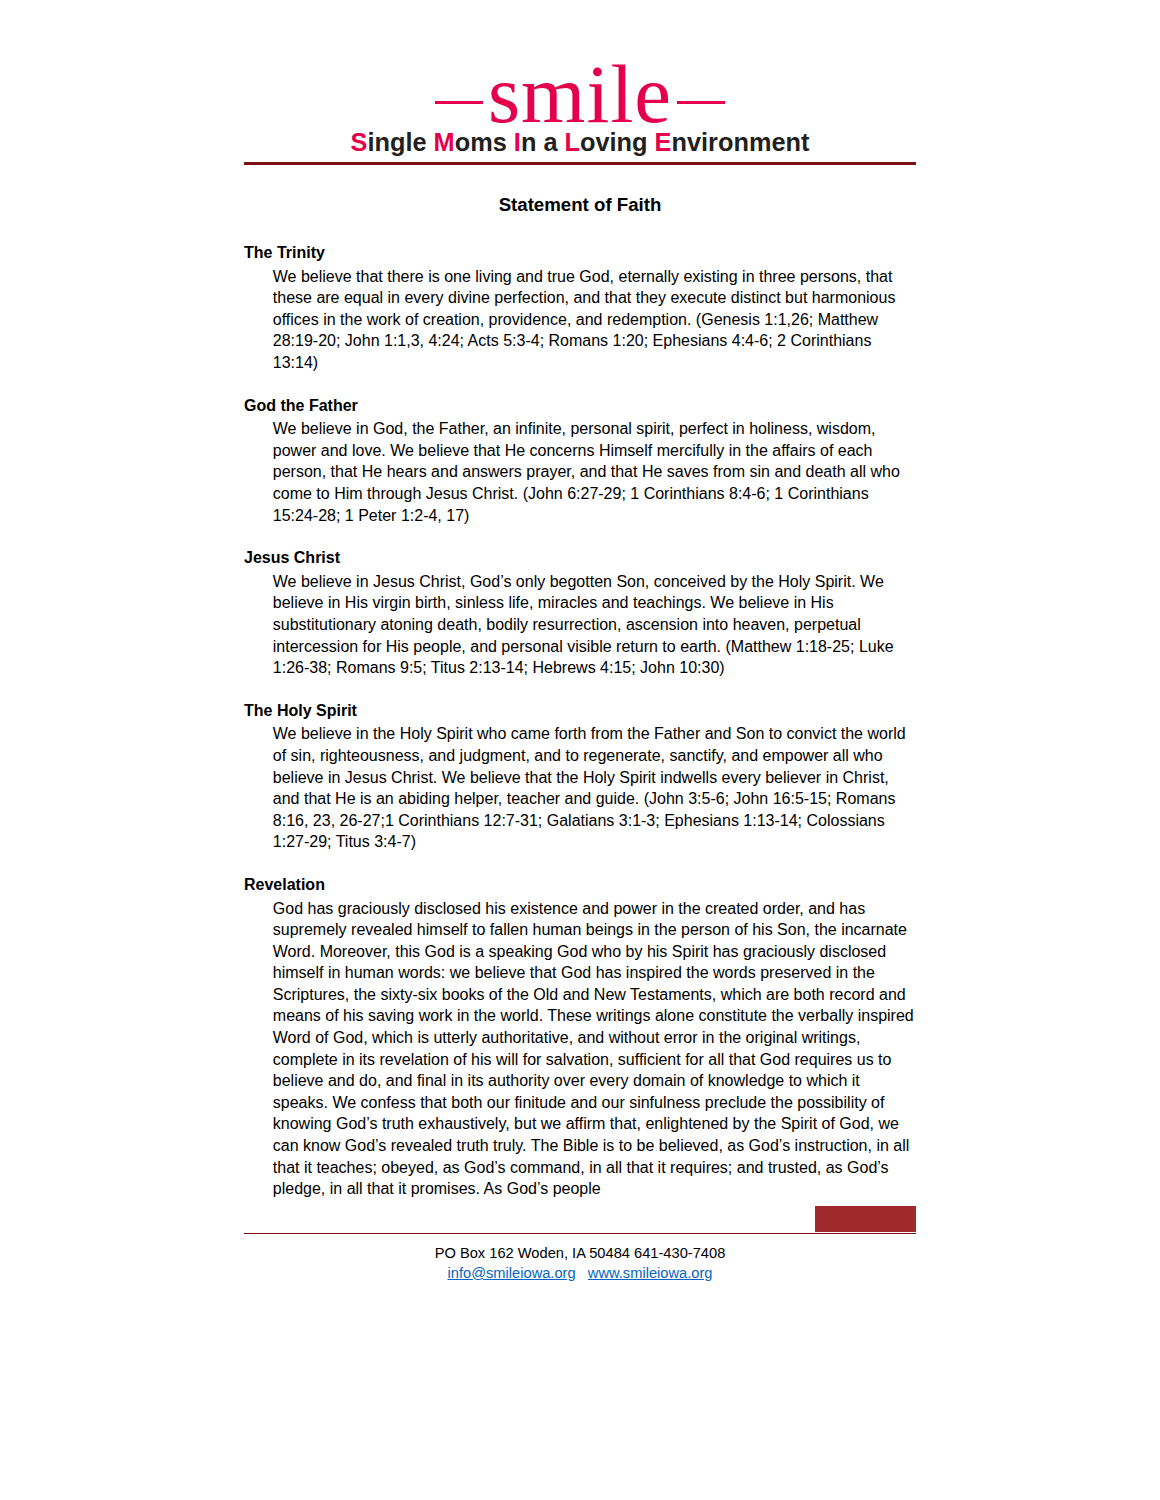smile
Single Moms In a Loving Environment
Statement of Faith
The Trinity
We believe that there is one living and true God, eternally existing in three persons, that these are equal in every divine perfection, and that they execute distinct but harmonious offices in the work of creation, providence, and redemption. (Genesis 1:1,26; Matthew 28:19-20; John 1:1,3, 4:24; Acts 5:3-4; Romans 1:20; Ephesians 4:4-6; 2 Corinthians 13:14)
God the Father
We believe in God, the Father, an infinite, personal spirit, perfect in holiness, wisdom, power and love. We believe that He concerns Himself mercifully in the affairs of each person, that He hears and answers prayer, and that He saves from sin and death all who come to Him through Jesus Christ. (John 6:27-29; 1 Corinthians 8:4-6; 1 Corinthians 15:24-28; 1 Peter 1:2-4, 17)
Jesus Christ
We believe in Jesus Christ, God’s only begotten Son, conceived by the Holy Spirit. We believe in His virgin birth, sinless life, miracles and teachings. We believe in His substitutionary atoning death, bodily resurrection, ascension into heaven, perpetual intercession for His people, and personal visible return to earth. (Matthew 1:18-25; Luke 1:26-38; Romans 9:5; Titus 2:13-14; Hebrews 4:15; John 10:30)
The Holy Spirit
We believe in the Holy Spirit who came forth from the Father and Son to convict the world of sin, righteousness, and judgment, and to regenerate, sanctify, and empower all who believe in Jesus Christ. We believe that the Holy Spirit indwells every believer in Christ, and that He is an abiding helper, teacher and guide. (John 3:5-6; John 16:5-15; Romans 8:16, 23, 26-27;1 Corinthians 12:7-31; Galatians 3:1-3; Ephesians 1:13-14; Colossians 1:27-29; Titus 3:4-7)
Revelation
God has graciously disclosed his existence and power in the created order, and has supremely revealed himself to fallen human beings in the person of his Son, the incarnate Word. Moreover, this God is a speaking God who by his Spirit has graciously disclosed himself in human words: we believe that God has inspired the words preserved in the Scriptures, the sixty-six books of the Old and New Testaments, which are both record and means of his saving work in the world. These writings alone constitute the verbally inspired Word of God, which is utterly authoritative, and without error in the original writings, complete in its revelation of his will for salvation, sufficient for all that God requires us to believe and do, and final in its authority over every domain of knowledge to which it speaks. We confess that both our finitude and our sinfulness preclude the possibility of knowing God’s truth exhaustively, but we affirm that, enlightened by the Spirit of God, we can know God’s revealed truth truly. The Bible is to be believed, as God’s instruction, in all that it teaches; obeyed, as God’s command, in all that it requires; and trusted, as God’s pledge, in all that it promises. As God’s people
PO Box 162 Woden, IA 50484 641-430-7408
info@smileiowa.org www.smileiowa.org